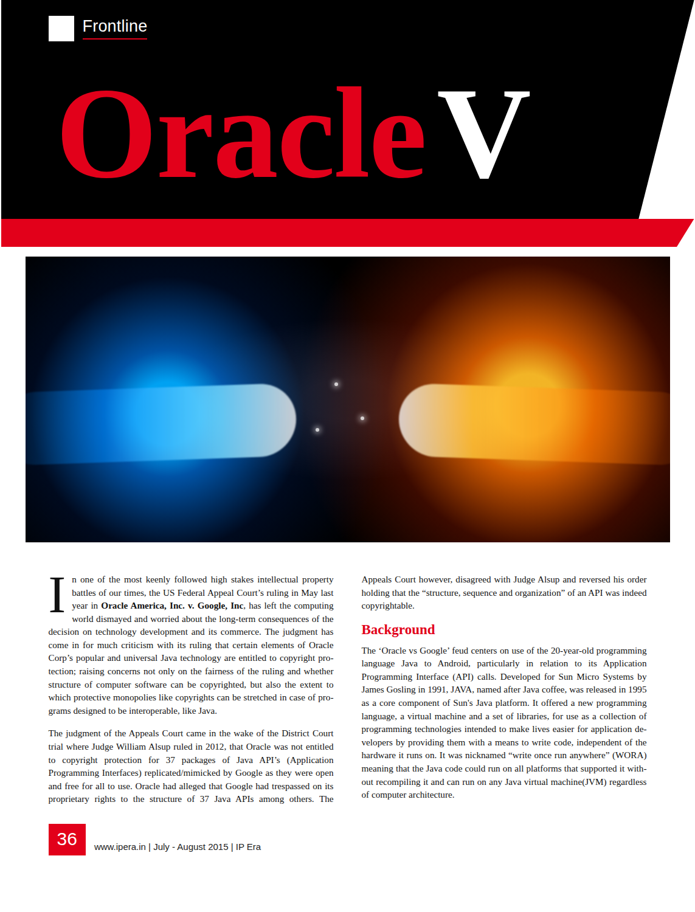Frontline
Oracle V
In one of the most keenly followed high stakes intellectual property battles of our times, the US Federal Appeal Court’s ruling in May last year in Oracle America, Inc. v. Google, Inc, has left the computing world dismayed and worried about the long-term consequences of the decision on technology development and its commerce. The judgment has come in for much criticism with its ruling that certain elements of Oracle Corp’s popular and universal Java technology are entitled to copyright protection; raising concerns not only on the fairness of the ruling and whether structure of computer software can be copyrighted, but also the extent to which protective monopolies like copyrights can be stretched in case of programs designed to be interoperable, like Java.
The judgment of the Appeals Court came in the wake of the District Court trial where Judge William Alsup ruled in 2012, that Oracle was not entitled to copyright protection for 37 packages of Java API’s (Application Programming Interfaces) replicated/mimicked by Google as they were open and free for all to use. Oracle had alleged that Google had trespassed on its proprietary rights to the structure of 37 Java APIs among others. The Appeals Court however, disagreed with Judge Alsup and reversed his order holding that the “structure, sequence and organization” of an API was indeed copyrightable.
Background
The ‘Oracle vs Google’ feud centers on use of the 20-year-old programming language Java to Android, particularly in relation to its Application Programming Interface (API) calls. Developed for Sun Micro Systems by James Gosling in 1991, JAVA, named after Java coffee, was released in 1995 as a core component of Sun's Java platform. It offered a new programming language, a virtual machine and a set of libraries, for use as a collection of programming technologies intended to make lives easier for application developers by providing them with a means to write code, independent of the hardware it runs on. It was nicknamed “write once run anywhere” (WORA) meaning that the Java code could run on all platforms that supported it without recompiling it and can run on any Java virtual machine(JVM) regardless of computer architecture.
36
www.ipera.in | July - August 2015 | IP Era